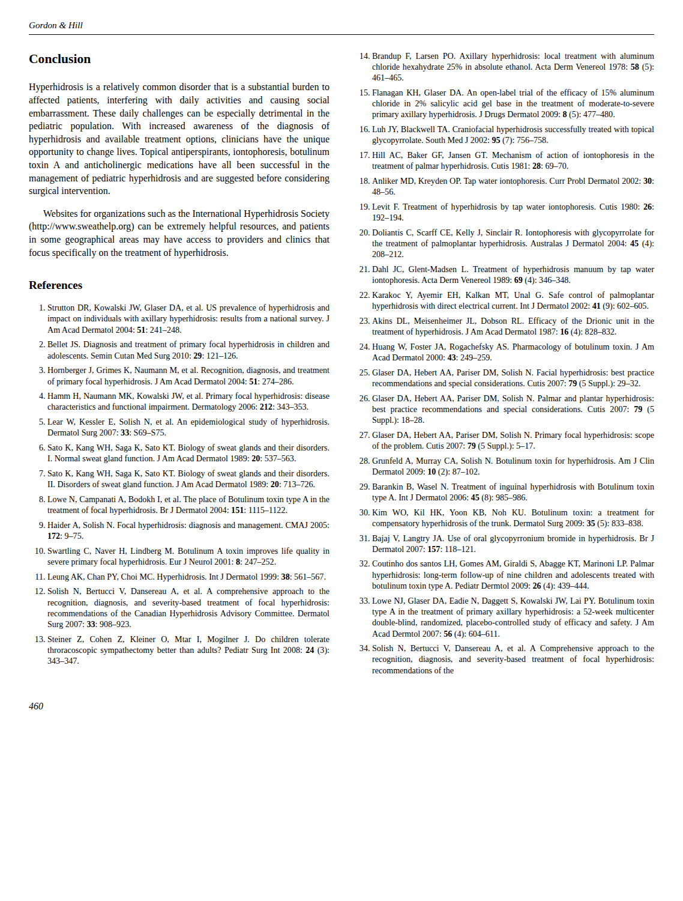Gordon & Hill
Conclusion
Hyperhidrosis is a relatively common disorder that is a substantial burden to affected patients, interfering with daily activities and causing social embarrassment. These daily challenges can be especially detrimental in the pediatric population. With increased awareness of the diagnosis of hyperhidrosis and available treatment options, clinicians have the unique opportunity to change lives. Topical antiperspirants, iontophoresis, botulinum toxin A and anticholinergic medications have all been successful in the management of pediatric hyperhidrosis and are suggested before considering surgical intervention.
Websites for organizations such as the International Hyperhidrosis Society (http://www.sweathelp.org) can be extremely helpful resources, and patients in some geographical areas may have access to providers and clinics that focus specifically on the treatment of hyperhidrosis.
References
Strutton DR, Kowalski JW, Glaser DA, et al. US prevalence of hyperhidrosis and impact on individuals with axillary hyperhidrosis: results from a national survey. J Am Acad Dermatol 2004: 51: 241–248.
Bellet JS. Diagnosis and treatment of primary focal hyperhidrosis in children and adolescents. Semin Cutan Med Surg 2010: 29: 121–126.
Hornberger J, Grimes K, Naumann M, et al. Recognition, diagnosis, and treatment of primary focal hyperhidrosis. J Am Acad Dermatol 2004: 51: 274–286.
Hamm H, Naumann MK, Kowalski JW, et al. Primary focal hyperhidrosis: disease characteristics and functional impairment. Dermatology 2006: 212: 343–353.
Lear W, Kessler E, Solish N, et al. An epidemiological study of hyperhidrosis. Dermatol Surg 2007: 33: S69–S75.
Sato K, Kang WH, Saga K, Sato KT. Biology of sweat glands and their disorders. I. Normal sweat gland function. J Am Acad Dermatol 1989: 20: 537–563.
Sato K, Kang WH, Saga K, Sato KT. Biology of sweat glands and their disorders. II. Disorders of sweat gland function. J Am Acad Dermatol 1989: 20: 713–726.
Lowe N, Campanati A, Bodokh I, et al. The place of Botulinum toxin type A in the treatment of focal hyperhidrosis. Br J Dermatol 2004: 151: 1115–1122.
Haider A, Solish N. Focal hyperhidrosis: diagnosis and management. CMAJ 2005: 172: 9–75.
Swartling C, Naver H, Lindberg M. Botulinum A toxin improves life quality in severe primary focal hyperhidrosis. Eur J Neurol 2001: 8: 247–252.
Leung AK, Chan PY, Choi MC. Hyperhidrosis. Int J Dermatol 1999: 38: 561–567.
Solish N, Bertucci V, Dansereau A, et al. A comprehensive approach to the recognition, diagnosis, and severity-based treatment of focal hyperhidrosis: recommendations of the Canadian Hyperhidrosis Advisory Committee. Dermatol Surg 2007: 33: 908–923.
Steiner Z, Cohen Z, Kleiner O, Mtar I, Mogilner J. Do children tolerate throracoscopic sympathectomy better than adults? Pediatr Surg Int 2008: 24 (3): 343–347.
Brandup F, Larsen PO. Axillary hyperhidrosis: local treatment with aluminum chloride hexahydrate 25% in absolute ethanol. Acta Derm Venereol 1978: 58 (5): 461–465.
Flanagan KH, Glaser DA. An open-label trial of the efficacy of 15% aluminum chloride in 2% salicylic acid gel base in the treatment of moderate-to-severe primary axillary hyperhidrosis. J Drugs Dermatol 2009: 8 (5): 477–480.
Luh JY, Blackwell TA. Craniofacial hyperhidrosis successfully treated with topical glycopyrrolate. South Med J 2002: 95 (7): 756–758.
Hill AC, Baker GF, Jansen GT. Mechanism of action of iontophoresis in the treatment of palmar hyperhidrosis. Cutis 1981: 28: 69–70.
Anliker MD, Kreyden OP. Tap water iontophoresis. Curr Probl Dermatol 2002: 30: 48–56.
Levit F. Treatment of hyperhidrosis by tap water iontophoresis. Cutis 1980: 26: 192–194.
Doliantis C, Scarff CE, Kelly J, Sinclair R. Iontophoresis with glycopyrrolate for the treatment of palmoplantar hyperhidrosis. Australas J Dermatol 2004: 45 (4): 208–212.
Dahl JC, Glent-Madsen L. Treatment of hyperhidrosis manuum by tap water iontophoresis. Acta Derm Venereol 1989: 69 (4): 346–348.
Karakoc Y, Ayemir EH, Kalkan MT, Unal G. Safe control of palmoplantar hyperhidrosis with direct electrical current. Int J Dermatol 2002: 41 (9): 602–605.
Akins DL, Meisenheimer JL, Dobson RL. Efficacy of the Drionic unit in the treatment of hyperhidrosis. J Am Acad Dermatol 1987: 16 (4): 828–832.
Huang W, Foster JA, Rogachefsky AS. Pharmacology of botulinum toxin. J Am Acad Dermatol 2000: 43: 249–259.
Glaser DA, Hebert AA, Pariser DM, Solish N. Facial hyperhidrosis: best practice recommendations and special considerations. Cutis 2007: 79 (5 Suppl.): 29–32.
Glaser DA, Hebert AA, Pariser DM, Solish N. Palmar and plantar hyperhidrosis: best practice recommendations and special considerations. Cutis 2007: 79 (5 Suppl.): 18–28.
Glaser DA, Hebert AA, Pariser DM, Solish N. Primary focal hyperhidrosis: scope of the problem. Cutis 2007: 79 (5 Suppl.): 5–17.
Grunfeld A, Murray CA, Solish N. Botulinum toxin for hyperhidrosis. Am J Clin Dermatol 2009: 10 (2): 87–102.
Barankin B, Wasel N. Treatment of inguinal hyperhidrosis with Botulinum toxin type A. Int J Dermatol 2006: 45 (8): 985–986.
Kim WO, Kil HK, Yoon KB, Noh KU. Botulinum toxin: a treatment for compensatory hyperhidrosis of the trunk. Dermatol Surg 2009: 35 (5): 833–838.
Bajaj V, Langtry JA. Use of oral glycopyrronium bromide in hyperhidrosis. Br J Dermatol 2007: 157: 118–121.
Coutinho dos santos LH, Gomes AM, Giraldi S, Abagge KT, Marinoni LP. Palmar hyperhidrosis: long-term follow-up of nine children and adolescents treated with botulinum toxin type A. Pediatr Dermtol 2009: 26 (4): 439–444.
Lowe NJ, Glaser DA, Eadie N, Daggett S, Kowalski JW, Lai PY. Botulinum toxin type A in the treatment of primary axillary hyperhidrosis: a 52-week multicenter double-blind, randomized, placebo-controlled study of efficacy and safety. J Am Acad Dermtol 2007: 56 (4): 604–611.
Solish N, Bertucci V, Dansereau A, et al. A Comprehensive approach to the recognition, diagnosis, and severity-based treatment of focal hyperhidrosis: recommendations of the
460